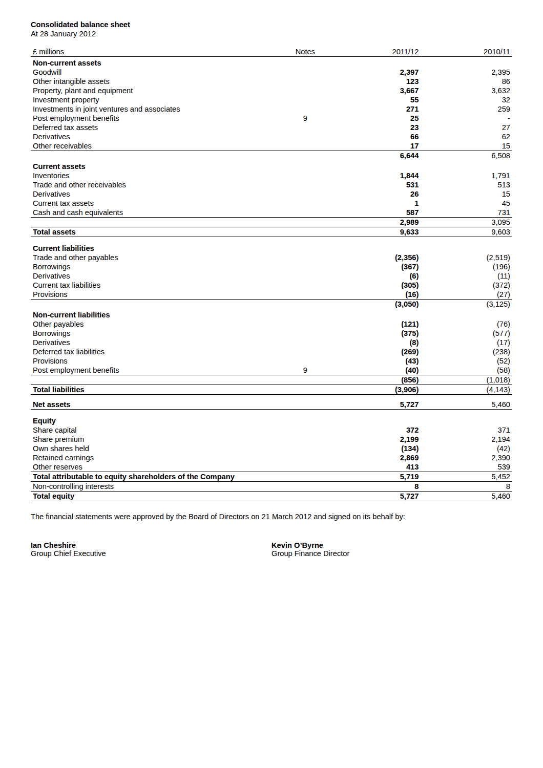Consolidated balance sheet
At 28 January 2012
| £ millions | Notes | 2011/12 | 2010/11 |
| --- | --- | --- | --- |
| Non-current assets | | | |
| Goodwill | | 2,397 | 2,395 |
| Other intangible assets | | 123 | 86 |
| Property, plant and equipment | | 3,667 | 3,632 |
| Investment property | | 55 | 32 |
| Investments in joint ventures and associates | | 271 | 259 |
| Post employment benefits | 9 | 25 | - |
| Deferred tax assets | | 23 | 27 |
| Derivatives | | 66 | 62 |
| Other receivables | | 17 | 15 |
| | | 6,644 | 6,508 |
| Current assets | | | |
| Inventories | | 1,844 | 1,791 |
| Trade and other receivables | | 531 | 513 |
| Derivatives | | 26 | 15 |
| Current tax assets | | 1 | 45 |
| Cash and cash equivalents | | 587 | 731 |
| | | 2,989 | 3,095 |
| Total assets | | 9,633 | 9,603 |
| Current liabilities | | | |
| Trade and other payables | | (2,356) | (2,519) |
| Borrowings | | (367) | (196) |
| Derivatives | | (6) | (11) |
| Current tax liabilities | | (305) | (372) |
| Provisions | | (16) | (27) |
| | | (3,050) | (3,125) |
| Non-current liabilities | | | |
| Other payables | | (121) | (76) |
| Borrowings | | (375) | (577) |
| Derivatives | | (8) | (17) |
| Deferred tax liabilities | | (269) | (238) |
| Provisions | | (43) | (52) |
| Post employment benefits | 9 | (40) | (58) |
| | | (856) | (1,018) |
| Total liabilities | | (3,906) | (4,143) |
| Net assets | | 5,727 | 5,460 |
| Equity | | | |
| Share capital | | 372 | 371 |
| Share premium | | 2,199 | 2,194 |
| Own shares held | | (134) | (42) |
| Retained earnings | | 2,869 | 2,390 |
| Other reserves | | 413 | 539 |
| Total attributable to equity shareholders of the Company | | 5,719 | 5,452 |
| Non-controlling interests | | 8 | 8 |
| Total equity | | 5,727 | 5,460 |
The financial statements were approved by the Board of Directors on 21 March 2012 and signed on its behalf by:
| Ian Cheshire Group Chief Executive | Kevin O’Byrne Group Finance Director |